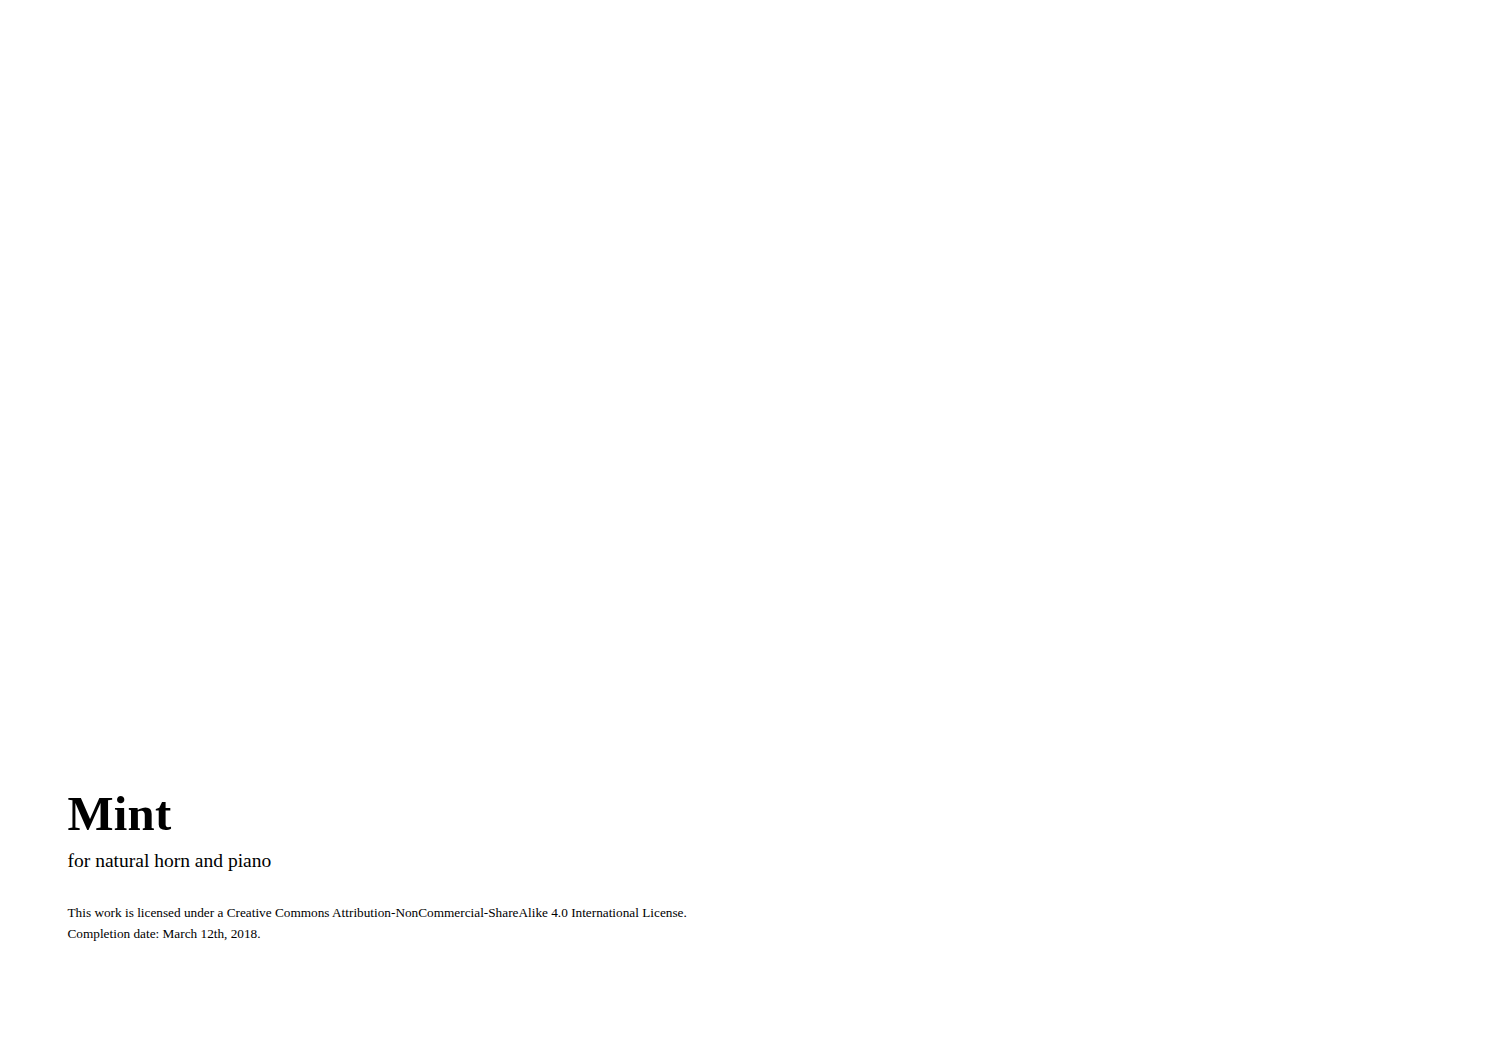Mint
for natural horn and piano
This work is licensed under a Creative Commons Attribution-NonCommercial-ShareAlike 4.0 International License. Completion date: March 12th, 2018.